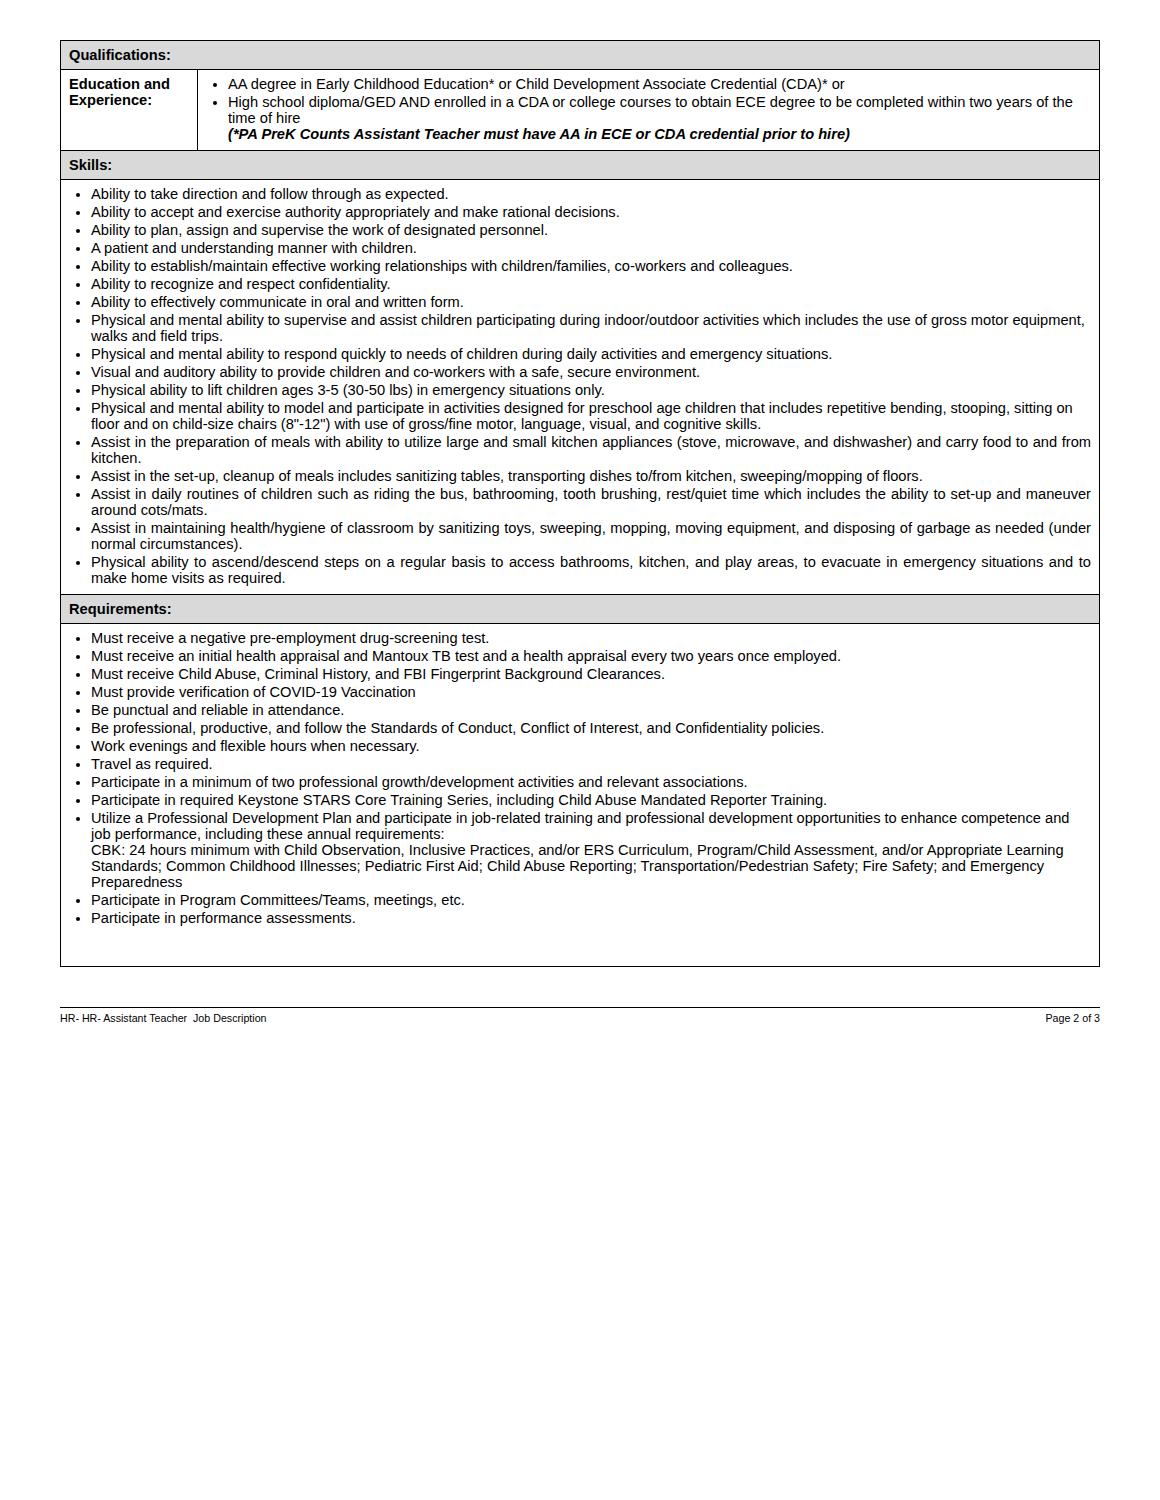| Qualifications: |
| Education and Experience: | AA degree in Early Childhood Education* or Child Development Associate Credential (CDA)* or High school diploma/GED AND enrolled in a CDA or college courses to obtain ECE degree to be completed within two years of the time of hire (*PA PreK Counts Assistant Teacher must have AA in ECE or CDA credential prior to hire) |
| Skills: |
| Ability to take direction and follow through as expected. Ability to accept and exercise authority appropriately and make rational decisions. Ability to plan, assign and supervise the work of designated personnel. A patient and understanding manner with children. Ability to establish/maintain effective working relationships with children/families, co-workers and colleagues. Ability to recognize and respect confidentiality. Ability to effectively communicate in oral and written form. Physical and mental ability to supervise and assist children participating during indoor/outdoor activities which includes the use of gross motor equipment, walks and field trips. Physical and mental ability to respond quickly to needs of children during daily activities and emergency situations. Visual and auditory ability to provide children and co-workers with a safe, secure environment. Physical ability to lift children ages 3-5 (30-50 lbs) in emergency situations only. Physical and mental ability to model and participate in activities designed for preschool age children that includes repetitive bending, stooping, sitting on floor and on child-size chairs (8"-12") with use of gross/fine motor, language, visual, and cognitive skills. Assist in the preparation of meals with ability to utilize large and small kitchen appliances (stove, microwave, and dishwasher) and carry food to and from kitchen. Assist in the set-up, cleanup of meals includes sanitizing tables, transporting dishes to/from kitchen, sweeping/mopping of floors. Assist in daily routines of children such as riding the bus, bathrooming, tooth brushing, rest/quiet time which includes the ability to set-up and maneuver around cots/mats. Assist in maintaining health/hygiene of classroom by sanitizing toys, sweeping, mopping, moving equipment, and disposing of garbage as needed (under normal circumstances). Physical ability to ascend/descend steps on a regular basis to access bathrooms, kitchen, and play areas, to evacuate in emergency situations and to make home visits as required. |
| Requirements: |
| Must receive a negative pre-employment drug-screening test. Must receive an initial health appraisal and Mantoux TB test and a health appraisal every two years once employed. Must receive Child Abuse, Criminal History, and FBI Fingerprint Background Clearances. Must provide verification of COVID-19 Vaccination Be punctual and reliable in attendance. Be professional, productive, and follow the Standards of Conduct, Conflict of Interest, and Confidentiality policies. Work evenings and flexible hours when necessary. Travel as required. Participate in a minimum of two professional growth/development activities and relevant associations. Participate in required Keystone STARS Core Training Series, including Child Abuse Mandated Reporter Training. Utilize a Professional Development Plan and participate in job-related training and professional development opportunities to enhance competence and job performance, including these annual requirements: CBK: 24 hours minimum with Child Observation, Inclusive Practices, and/or ERS Curriculum, Program/Child Assessment, and/or Appropriate Learning Standards; Common Childhood Illnesses; Pediatric First Aid; Child Abuse Reporting; Transportation/Pedestrian Safety; Fire Safety; and Emergency Preparedness Participate in Program Committees/Teams, meetings, etc. Participate in performance assessments. |
HR- HR- Assistant Teacher Job Description Page 2 of 3